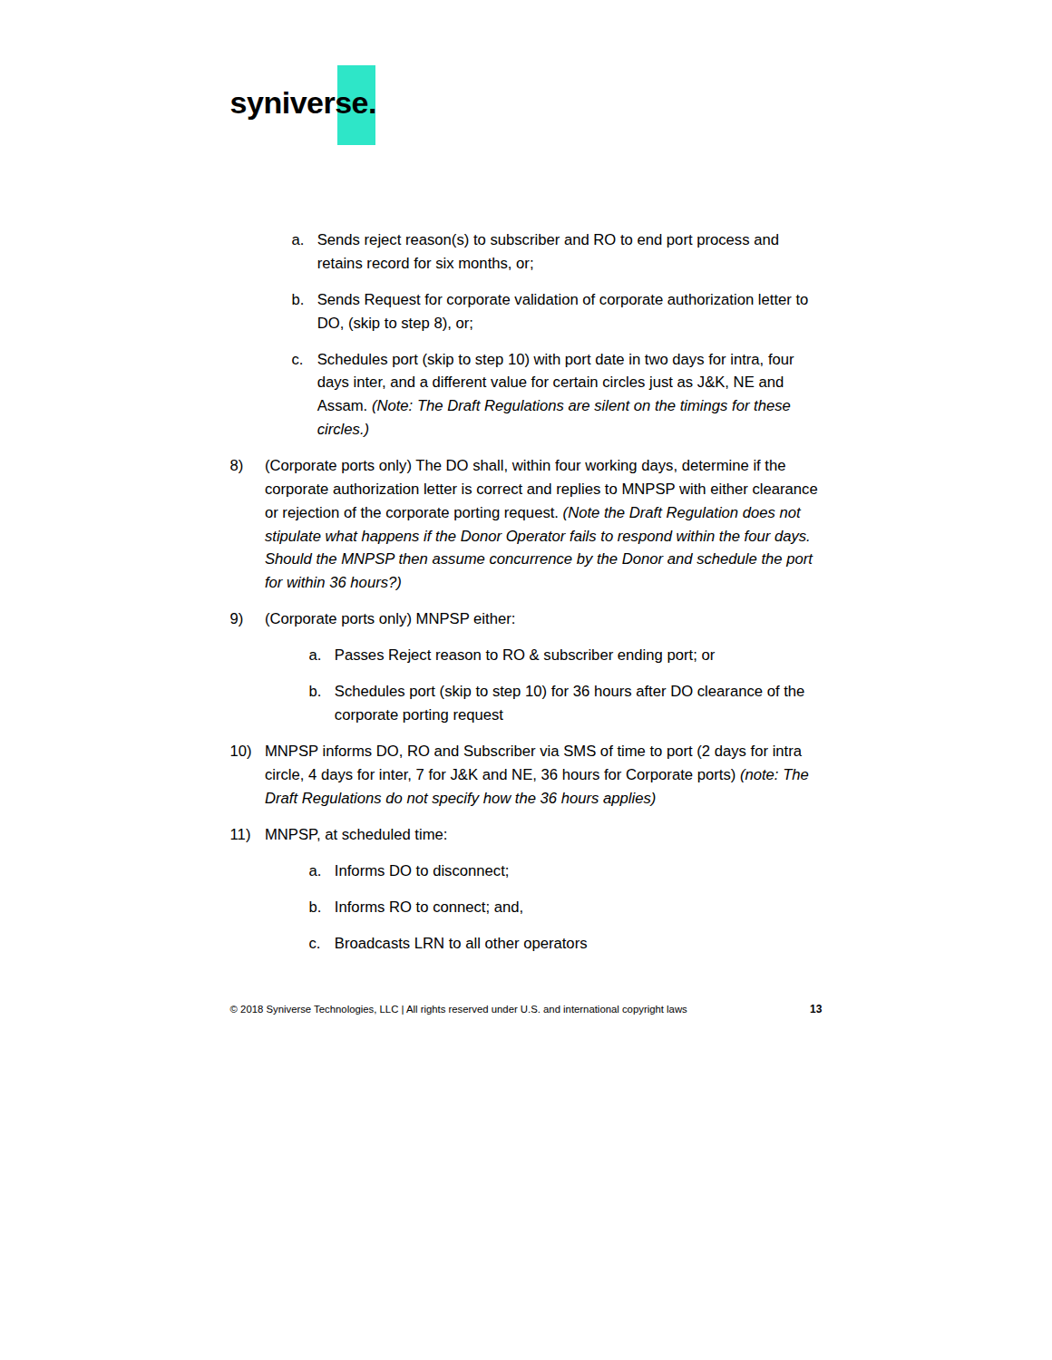syniverse.
a. Sends reject reason(s) to subscriber and RO to end port process and retains record for six months, or;
b. Sends Request for corporate validation of corporate authorization letter to DO, (skip to step 8), or;
c. Schedules port (skip to step 10) with port date in two days for intra, four days inter, and a different value for certain circles just as J&K, NE and Assam. (Note: The Draft Regulations are silent on the timings for these circles.)
8) (Corporate ports only) The DO shall, within four working days, determine if the corporate authorization letter is correct and replies to MNPSP with either clearance or rejection of the corporate porting request. (Note the Draft Regulation does not stipulate what happens if the Donor Operator fails to respond within the four days. Should the MNPSP then assume concurrence by the Donor and schedule the port for within 36 hours?)
9) (Corporate ports only) MNPSP either:
a. Passes Reject reason to RO & subscriber ending port; or
b. Schedules port (skip to step 10) for 36 hours after DO clearance of the corporate porting request
10) MNPSP informs DO, RO and Subscriber via SMS of time to port (2 days for intra circle, 4 days for inter, 7 for J&K and NE, 36 hours for Corporate ports) (note: The Draft Regulations do not specify how the 36 hours applies)
11) MNPSP, at scheduled time:
a. Informs DO to disconnect;
b. Informs RO to connect; and,
c. Broadcasts LRN to all other operators
© 2018 Syniverse Technologies, LLC | All rights reserved under U.S. and international copyright laws 13